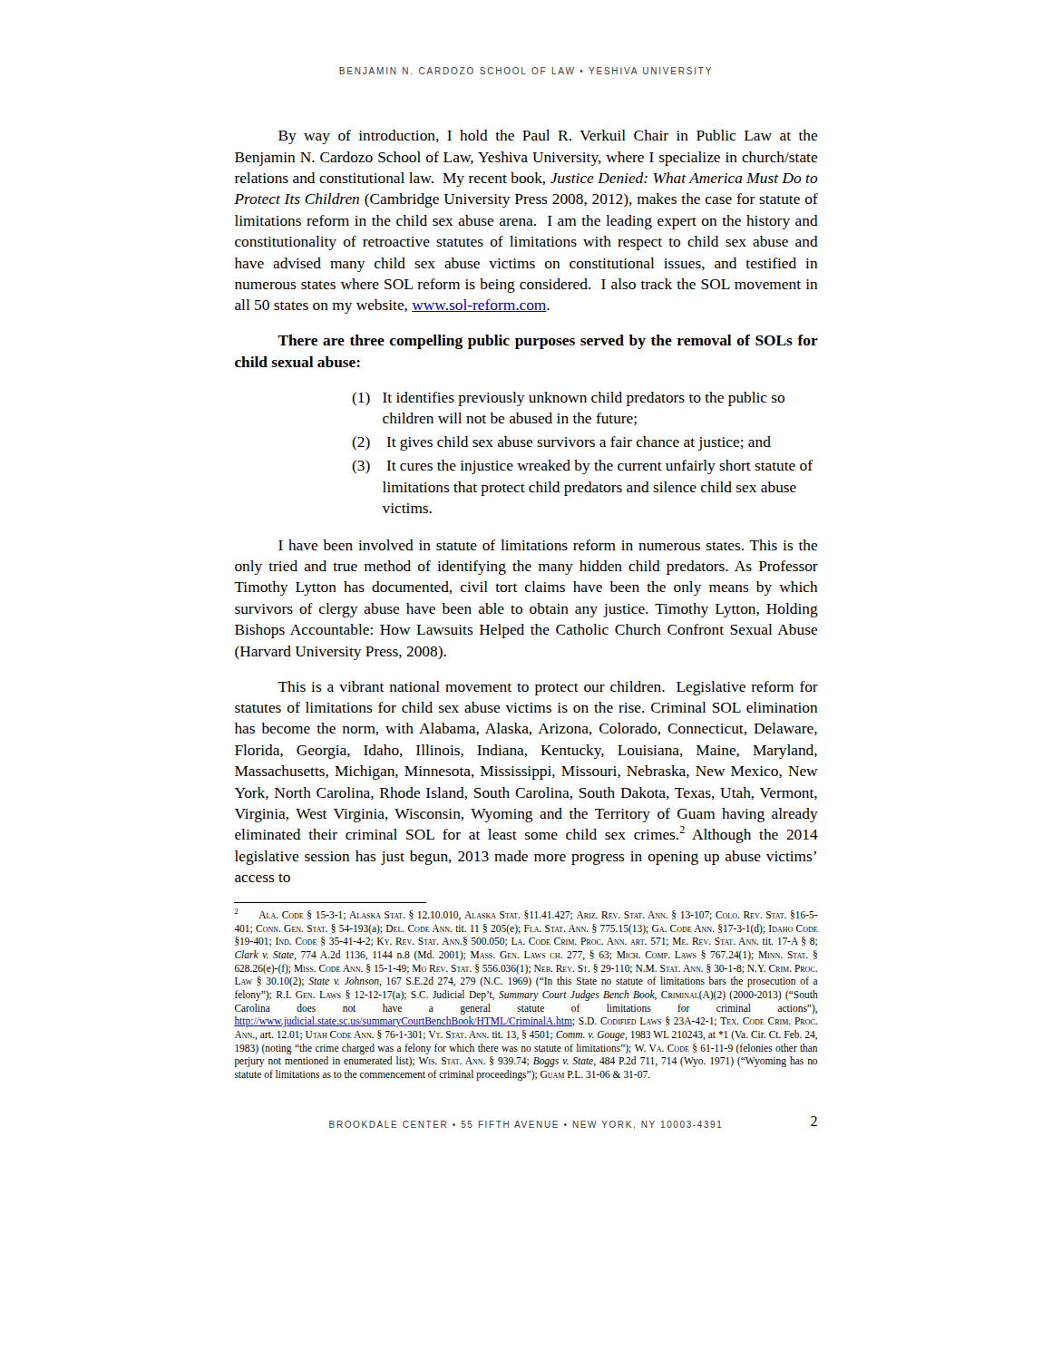BENJAMIN N. CARDOZO SCHOOL OF LAW • YESHIVA UNIVERSITY
By way of introduction, I hold the Paul R. Verkuil Chair in Public Law at the Benjamin N. Cardozo School of Law, Yeshiva University, where I specialize in church/state relations and constitutional law. My recent book, Justice Denied: What America Must Do to Protect Its Children (Cambridge University Press 2008, 2012), makes the case for statute of limitations reform in the child sex abuse arena. I am the leading expert on the history and constitutionality of retroactive statutes of limitations with respect to child sex abuse and have advised many child sex abuse victims on constitutional issues, and testified in numerous states where SOL reform is being considered. I also track the SOL movement in all 50 states on my website, www.sol-reform.com.
There are three compelling public purposes served by the removal of SOLs for child sexual abuse:
(1) It identifies previously unknown child predators to the public so
children will not be abused in the future;
(2) It gives child sex abuse survivors a fair chance at justice; and
(3) It cures the injustice wreaked by the current unfairly short statute of
limitations that protect child predators and silence child sex abuse
victims.
I have been involved in statute of limitations reform in numerous states. This is the only tried and true method of identifying the many hidden child predators. As Professor Timothy Lytton has documented, civil tort claims have been the only means by which survivors of clergy abuse have been able to obtain any justice. Timothy Lytton, Holding Bishops Accountable: How Lawsuits Helped the Catholic Church Confront Sexual Abuse (Harvard University Press, 2008).
This is a vibrant national movement to protect our children. Legislative reform for statutes of limitations for child sex abuse victims is on the rise. Criminal SOL elimination has become the norm, with Alabama, Alaska, Arizona, Colorado, Connecticut, Delaware, Florida, Georgia, Idaho, Illinois, Indiana, Kentucky, Louisiana, Maine, Maryland, Massachusetts, Michigan, Minnesota, Mississippi, Missouri, Nebraska, New Mexico, New York, North Carolina, Rhode Island, South Carolina, South Dakota, Texas, Utah, Vermont, Virginia, West Virginia, Wisconsin, Wyoming and the Territory of Guam having already eliminated their criminal SOL for at least some child sex crimes.2 Although the 2014 legislative session has just begun, 2013 made more progress in opening up abuse victims’ access to
2 Ala. Code § 15-3-1; Alaska Stat. § 12.10.010, Alaska Stat. §11.41.427; Ariz. Rev. Stat. Ann. § 13-107; Colo. Rev. Stat. §16-5-401; Conn. Gen. Stat. § 54-193(a); Del. Code Ann. tit. 11 § 205(e); Fla. Stat. Ann. § 775.15(13); Ga. Code Ann. §17-3-1(d); Idaho Code §19-401; Ind. Code § 35-41-4-2; Ky. Rev. Stat. Ann.§ 500.050; La. Code Crim. Proc. Ann. art. 571; Me. Rev. Stat. Ann. tit. 17-A § 8; Clark v. State, 774 A.2d 1136, 1144 n.8 (Md. 2001); Mass. Gen. Laws ch. 277, § 63; Mich. Comp. Laws § 767.24(1); Minn. Stat. § 628.26(e)-(f); Miss. Code Ann. § 15-1-49; Mo Rev. Stat. § 556.036(1); Neb. Rev. St. § 29-110; N.M. Stat. Ann. § 30-1-8; N.Y. Crim. Proc. Law § 30.10(2); State v. Johnson, 167 S.E.2d 274, 279 (N.C. 1969) (“In this State no statute of limitations bars the prosecution of a felony”); R.I. Gen. Laws § 12-12-17(a); S.C. Judicial Dep’t, Summary Court Judges Bench Book, Criminal(A)(2) (2000-2013) (“South Carolina does not have a general statute of limitations for criminal actions”), http://www.judicial.state.sc.us/summaryCourtBenchBook/HTML/CriminalA.htm; S.D. Codified Laws § 23A-42-1; Tex. Code Crim. Proc. Ann., art. 12.01; Utah Code Ann. § 76-1-301; Vt. Stat. Ann. tit. 13, § 4501; Comm. v. Gouge, 1983 WL 210243, at *1 (Va. Cir. Ct. Feb. 24, 1983) (noting “the crime charged was a felony for which there was no statute of limitations”); W. Va. Code § 61-11-9 (felonies other than perjury not mentioned in enumerated list); Wis. Stat. Ann. § 939.74; Boggs v. State, 484 P.2d 711, 714 (Wyo. 1971) (“Wyoming has no statute of limitations as to the commencement of criminal proceedings”); Guam P.L. 31-06 & 31-07.
BROOKDALE CENTER • 55 FIFTH AVENUE • NEW YORK, NY 10003-4391
2